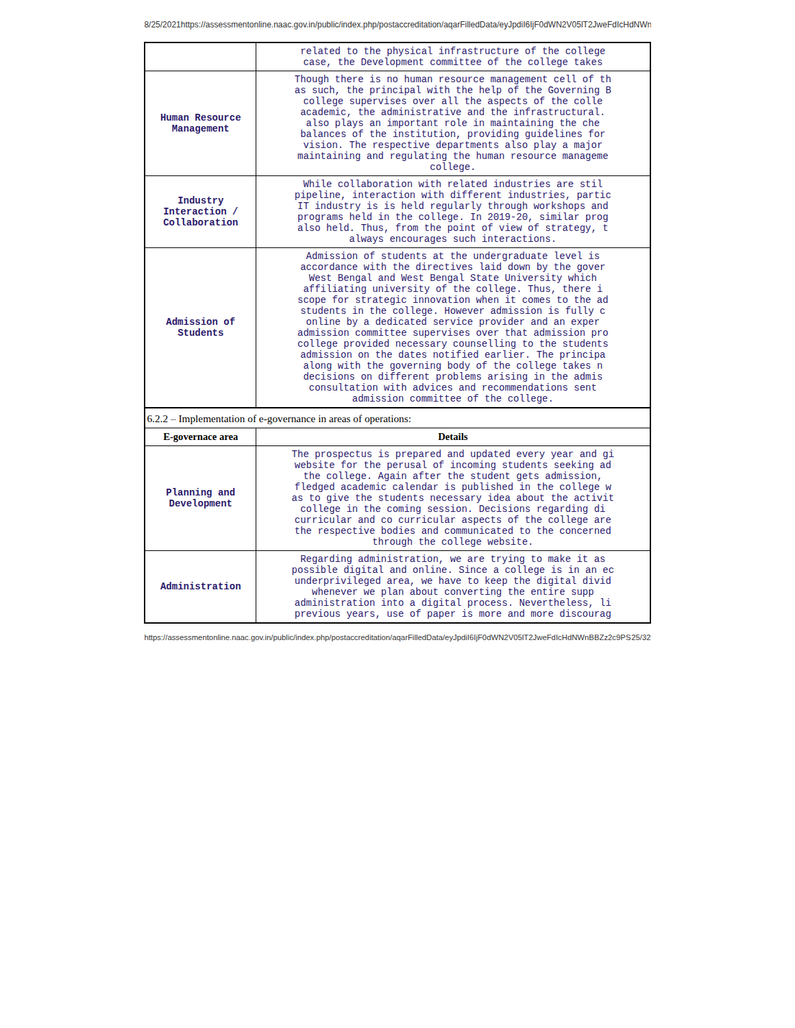8/25/2021
https://assessmentonline.naac.gov.in/public/index.php/postaccreditation/aqarFilledData/eyJpdiI6IjF0dWN2V05lT2JweFdIcHdNWnBBZz2c…
| | related to the physical infrastructure of the college case, the Development committee of the college takes |
| Human Resource Management | Though there is no human resource management cell of th as such, the principal with the help of the Governing B college supervises over all the aspects of the colle academic, the administrative and the infrastructural. also plays an important role in maintaining the che balances of the institution, providing guidelines for vision. The respective departments also play a major maintaining and regulating the human resource manageme college. |
| Industry Interaction / Collaboration | While collaboration with related industries are stil pipeline, interaction with different industries, partic IT industry is is held regularly through workshops and programs held in the college. In 2019-20, similar prog also held. Thus, from the point of view of strategy, t always encourages such interactions. |
| Admission of Students | Admission of students at the undergraduate level is accordance with the directives laid down by the gover West Bengal and West Bengal State University which affiliating university of the college. Thus, there i scope for strategic innovation when it comes to the ad students in the college. However admission is fully c online by a dedicated service provider and an exper admission committee supervises over that admission pro college provided necessary counselling to the students admission on the dates notified earlier. The principa along with the governing body of the college takes n decisions on different problems arising in the admis consultation with advices and recommendations sent admission committee of the college. |
6.2.2 – Implementation of e-governance in areas of operations:
| E-governace area | Details |
| --- | --- |
| Planning and Development | The prospectus is prepared and updated every year and gi website for the perusal of incoming students seeking ad the college. Again after the student gets admission, fledged academic calendar is published in the college w as to give the students necessary idea about the activit college in the coming session. Decisions regarding di curricular and co curricular aspects of the college are the respective bodies and communicated to the concerned through the college website. |
| Administration | Regarding administration, we are trying to make it as possible digital and online. Since a college is in an ec underprivileged area, we have to keep the digital divid whenever we plan about converting the entire supp administration into a digital process. Nevertheless, li previous years, use of paper is more and more discourag |
https://assessmentonline.naac.gov.in/public/index.php/postaccreditation/aqarFilledData/eyJpdiI6IjF0dWN2V05lT2JweFdIcHdNWnBBZz2c9PSIsInZh…
25/32